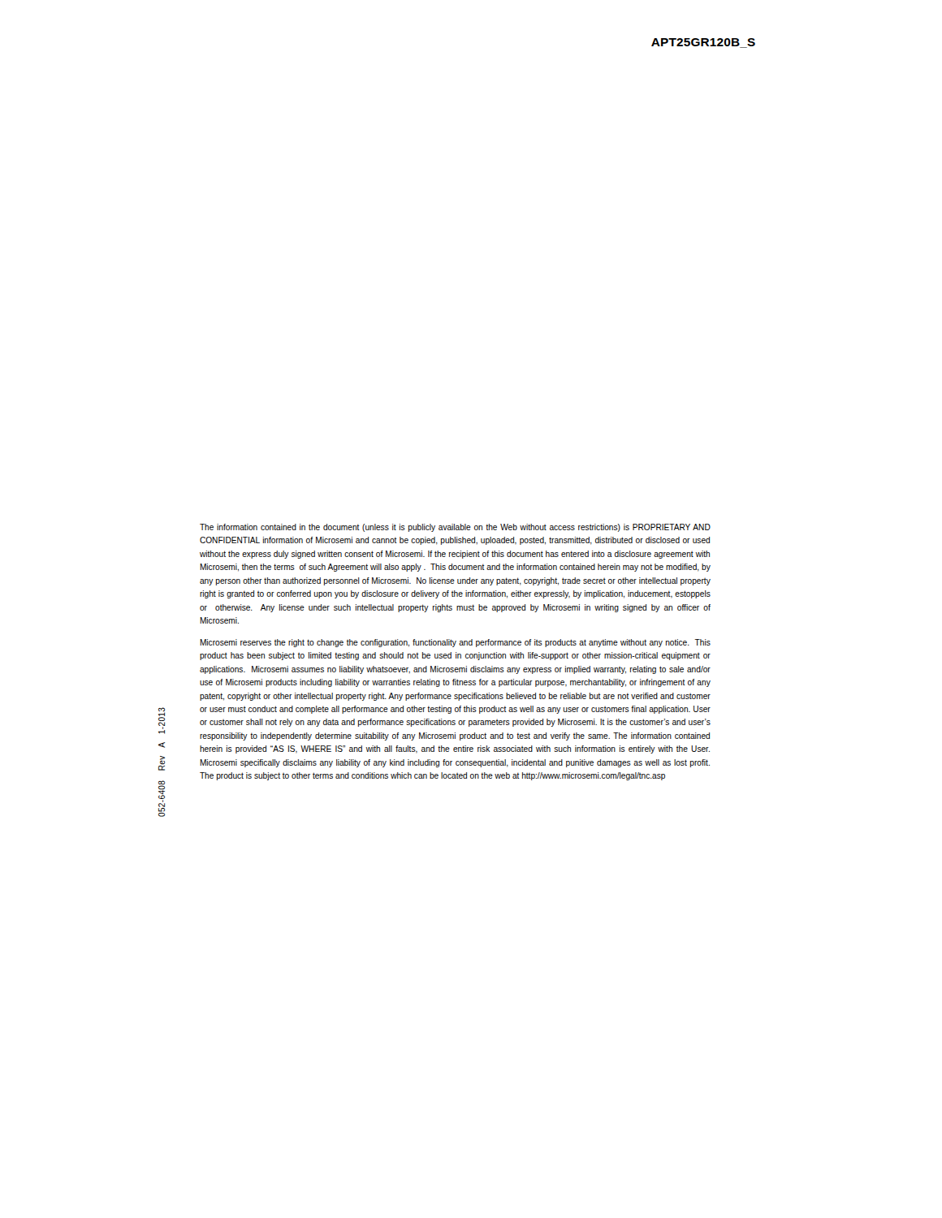APT25GR120B_S
The information contained in the document (unless it is publicly available on the Web without access restrictions) is PROPRIETARY AND CONFIDENTIAL information of Microsemi and cannot be copied, published, uploaded, posted, transmitted, distributed or disclosed or used without the express duly signed written consent of Microsemi. If the recipient of this document has entered into a disclosure agreement with Microsemi, then the terms of such Agreement will also apply . This document and the information contained herein may not be modified, by any person other than authorized personnel of Microsemi. No license under any patent, copyright, trade secret or other intellectual property right is granted to or conferred upon you by disclosure or delivery of the information, either expressly, by implication, inducement, estoppels or otherwise. Any license under such intellectual property rights must be approved by Microsemi in writing signed by an officer of Microsemi.
Microsemi reserves the right to change the configuration, functionality and performance of its products at anytime without any notice. This product has been subject to limited testing and should not be used in conjunction with life-support or other mission-critical equipment or applications. Microsemi assumes no liability whatsoever, and Microsemi disclaims any express or implied warranty, relating to sale and/or use of Microsemi products including liability or warranties relating to fitness for a particular purpose, merchantability, or infringement of any patent, copyright or other intellectual property right. Any performance specifications believed to be reliable but are not verified and customer or user must conduct and complete all performance and other testing of this product as well as any user or customers final application. User or customer shall not rely on any data and performance specifications or parameters provided by Microsemi. It is the customer’s and user’s responsibility to independently determine suitability of any Microsemi product and to test and verify the same. The information contained herein is provided “AS IS, WHERE IS” and with all faults, and the entire risk associated with such information is entirely with the User. Microsemi specifically disclaims any liability of any kind including for consequential, incidental and punitive damages as well as lost profit. The product is subject to other terms and conditions which can be located on the web at http://www.microsemi.com/legal/tnc.asp
052-6408 Rev A 1-2013